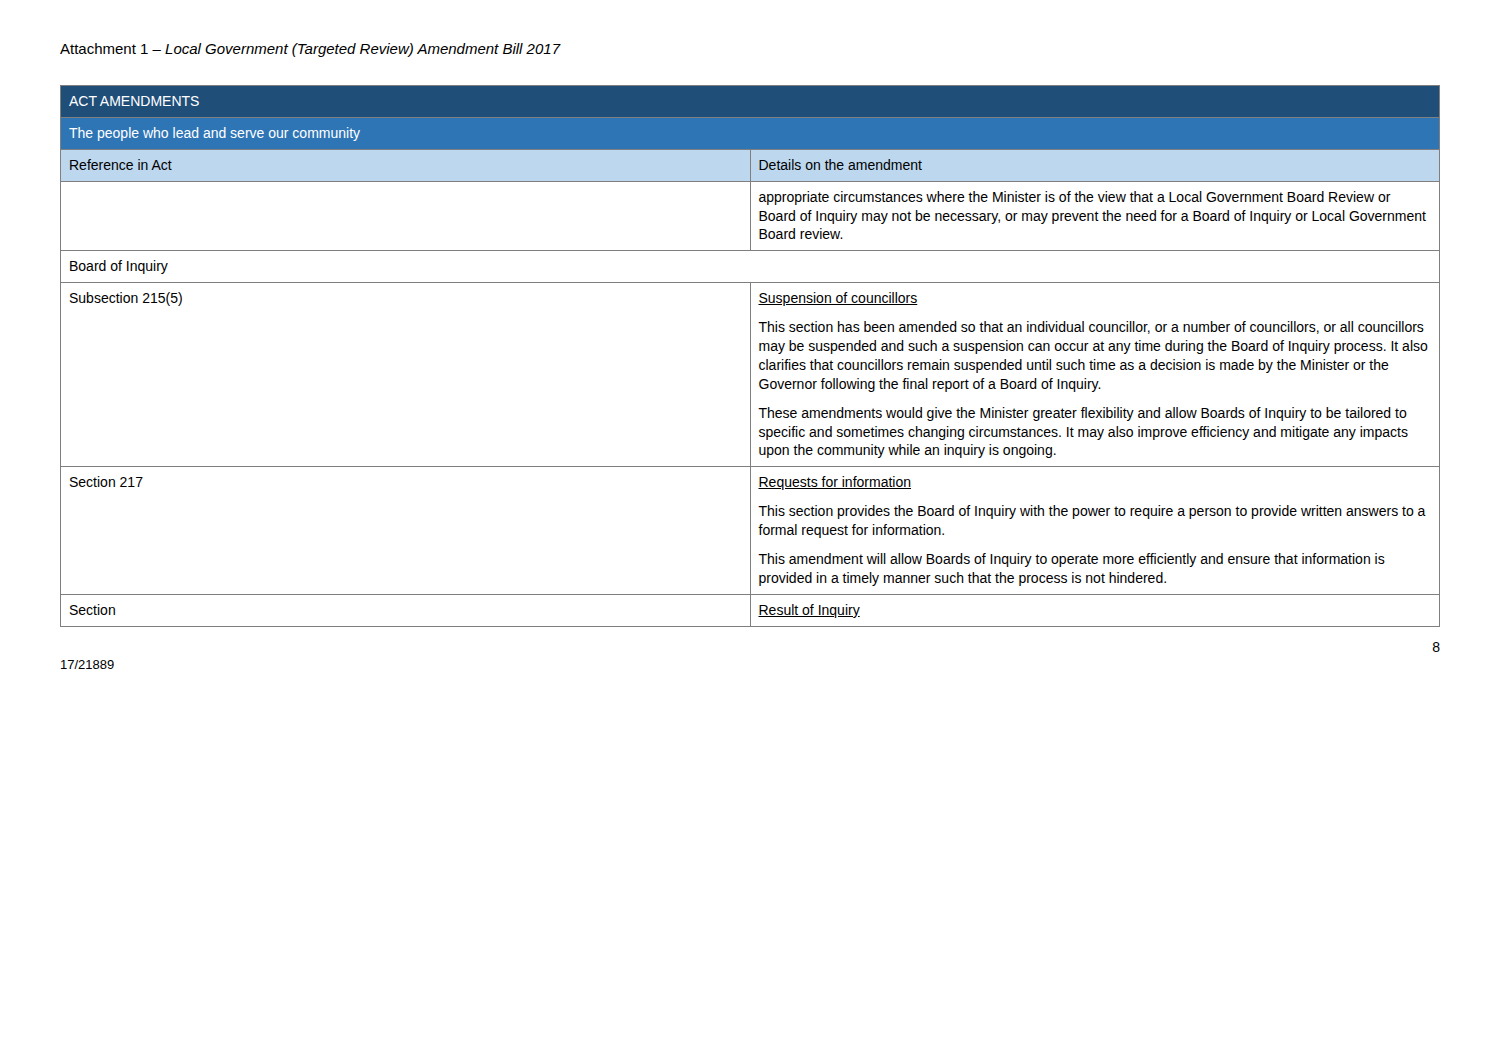Attachment 1 – Local Government (Targeted Review) Amendment Bill 2017
| ACT AMENDMENTS |
| The people who lead and serve our community |
| Reference in Act | Details on the amendment |
| | appropriate circumstances where the Minister is of the view that a Local Government Board Review or Board of Inquiry may not be necessary, or may prevent the need for a Board of Inquiry or Local Government Board review. |
| Board of Inquiry |
| Subsection 215(5) | Suspension of councillors This section has been amended so that an individual councillor, or a number of councillors, or all councillors may be suspended and such a suspension can occur at any time during the Board of Inquiry process. It also clarifies that councillors remain suspended until such time as a decision is made by the Minister or the Governor following the final report of a Board of Inquiry. These amendments would give the Minister greater flexibility and allow Boards of Inquiry to be tailored to specific and sometimes changing circumstances. It may also improve efficiency and mitigate any impacts upon the community while an inquiry is ongoing. |
| Section 217 | Requests for information This section provides the Board of Inquiry with the power to require a person to provide written answers to a formal request for information. This amendment will allow Boards of Inquiry to operate more efficiently and ensure that information is provided in a timely manner such that the process is not hindered. |
| Section | Result of Inquiry |
8 17/21889